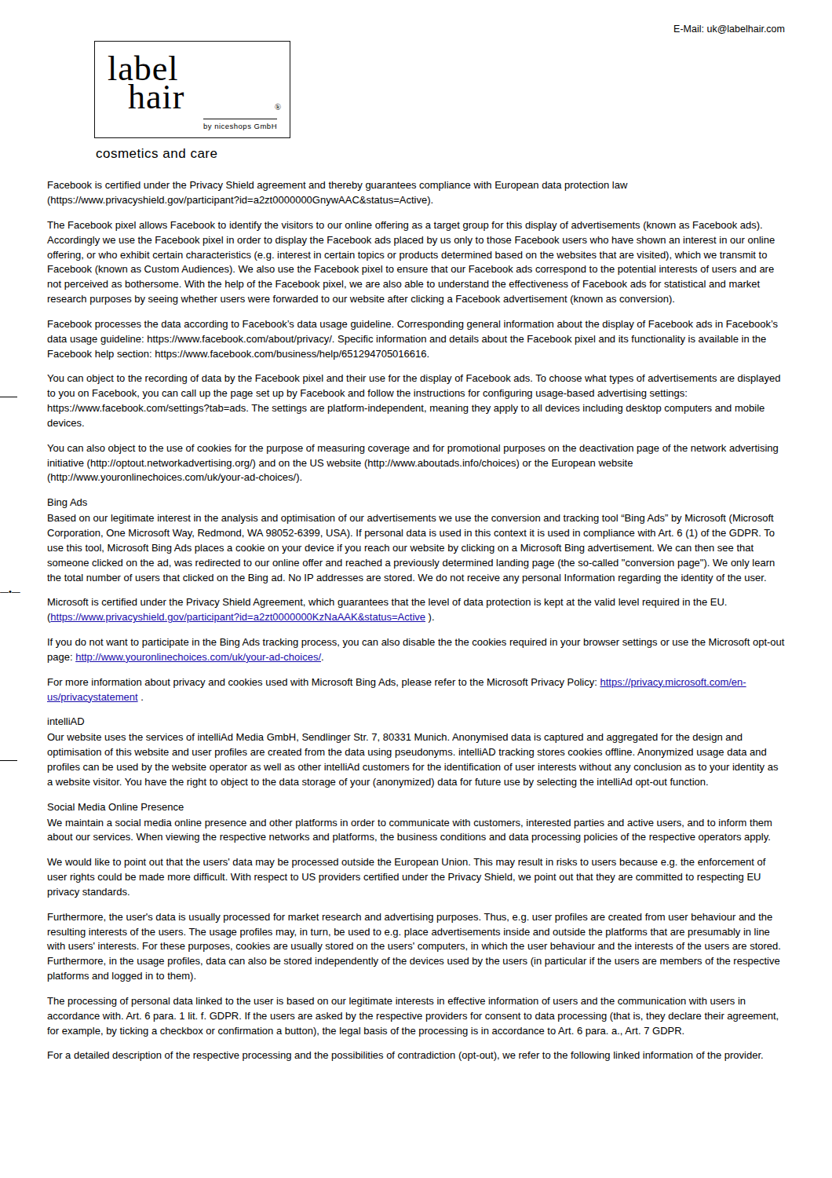—•—
E-Mail: uk@labelhair.com
labelhair ®
by niceshops GmbH
cosmetics and care
Facebook is certified under the Privacy Shield agreement and thereby guarantees compliance with European data protection law (https://www.privacyshield.gov/participant?id=a2zt0000000GnywAAC&status=Active).
The Facebook pixel allows Facebook to identify the visitors to our online offering as a target group for this display of advertisements (known as Facebook ads). Accordingly we use the Facebook pixel in order to display the Facebook ads placed by us only to those Facebook users who have shown an interest in our online offering, or who exhibit certain characteristics (e.g. interest in certain topics or products determined based on the websites that are visited), which we transmit to Facebook (known as Custom Audiences). We also use the Facebook pixel to ensure that our Facebook ads correspond to the potential interests of users and are not perceived as bothersome. With the help of the Facebook pixel, we are also able to understand the effectiveness of Facebook ads for statistical and market research purposes by seeing whether users were forwarded to our website after clicking a Facebook advertisement (known as conversion).
Facebook processes the data according to Facebook’s data usage guideline. Corresponding general information about the display of Facebook ads in Facebook’s data usage guideline: https://www.facebook.com/about/privacy/. Specific information and details about the Facebook pixel and its functionality is available in the Facebook help section: https://www.facebook.com/business/help/651294705016616.
You can object to the recording of data by the Facebook pixel and their use for the display of Facebook ads. To choose what types of advertisements are displayed to you on Facebook, you can call up the page set up by Facebook and follow the instructions for configuring usage-based advertising settings: https://www.facebook.com/settings?tab=ads. The settings are platform-independent, meaning they apply to all devices including desktop computers and mobile devices.
You can also object to the use of cookies for the purpose of measuring coverage and for promotional purposes on the deactivation page of the network advertising initiative (http://optout.networkadvertising.org/) and on the US website (http://www.aboutads.info/choices) or the European website (http://www.youronlinechoices.com/uk/your-ad-choices/).
Bing Ads
Based on our legitimate interest in the analysis and optimisation of our advertisements we use the conversion and tracking tool “Bing Ads” by Microsoft (Microsoft Corporation, One Microsoft Way, Redmond, WA 98052-6399, USA). If personal data is used in this context it is used in compliance with Art. 6 (1) of the GDPR. To use this tool, Microsoft Bing Ads places a cookie on your device if you reach our website by clicking on a Microsoft Bing advertisement. We can then see that someone clicked on the ad, was redirected to our online offer and reached a previously determined landing page (the so-called "conversion page"). We only learn the total number of users that clicked on the Bing ad. No IP addresses are stored. We do not receive any personal Information regarding the identity of the user.
Microsoft is certified under the Privacy Shield Agreement, which guarantees that the level of data protection is kept at the valid level required in the EU. (https://www.privacyshield.gov/participant?id=a2zt0000000KzNaAAK&status=Active ).
If you do not want to participate in the Bing Ads tracking process, you can also disable the the cookies required in your browser settings or use the Microsoft opt-out page: http://www.youronlinechoices.com/uk/your-ad-choices/.
For more information about privacy and cookies used with Microsoft Bing Ads, please refer to the Microsoft Privacy Policy: https://privacy.microsoft.com/en-us/privacystatement .
intelliAD
Our website uses the services of intelliAd Media GmbH, Sendlinger Str. 7, 80331 Munich. Anonymised data is captured and aggregated for the design and optimisation of this website and user profiles are created from the data using pseudonyms. intelliAD tracking stores cookies offline. Anonymized usage data and profiles can be used by the website operator as well as other intelliAd customers for the identification of user interests without any conclusion as to your identity as a website visitor. You have the right to object to the data storage of your (anonymized) data for future use by selecting the intelliAd opt-out function.
Social Media Online Presence
We maintain a social media online presence and other platforms in order to communicate with customers, interested parties and active users, and to inform them about our services. When viewing the respective networks and platforms, the business conditions and data processing policies of the respective operators apply.
We would like to point out that the users' data may be processed outside the European Union. This may result in risks to users because e.g. the enforcement of user rights could be made more difficult. With respect to US providers certified under the Privacy Shield, we point out that they are committed to respecting EU privacy standards.
Furthermore, the user's data is usually processed for market research and advertising purposes. Thus, e.g. user profiles are created from user behaviour and the resulting interests of the users. The usage profiles may, in turn, be used to e.g. place advertisements inside and outside the platforms that are presumably in line with users' interests. For these purposes, cookies are usually stored on the users' computers, in which the user behaviour and the interests of the users are stored. Furthermore, in the usage profiles, data can also be stored independently of the devices used by the users (in particular if the users are members of the respective platforms and logged in to them).
The processing of personal data linked to the user is based on our legitimate interests in effective information of users and the communication with users in accordance with. Art. 6 para. 1 lit. f. GDPR. If the users are asked by the respective providers for consent to data processing (that is, they declare their agreement, for example, by ticking a checkbox or confirmation a button), the legal basis of the processing is in accordance to Art. 6 para. a., Art. 7 GDPR.
For a detailed description of the respective processing and the possibilities of contradiction (opt-out), we refer to the following linked information of the provider.